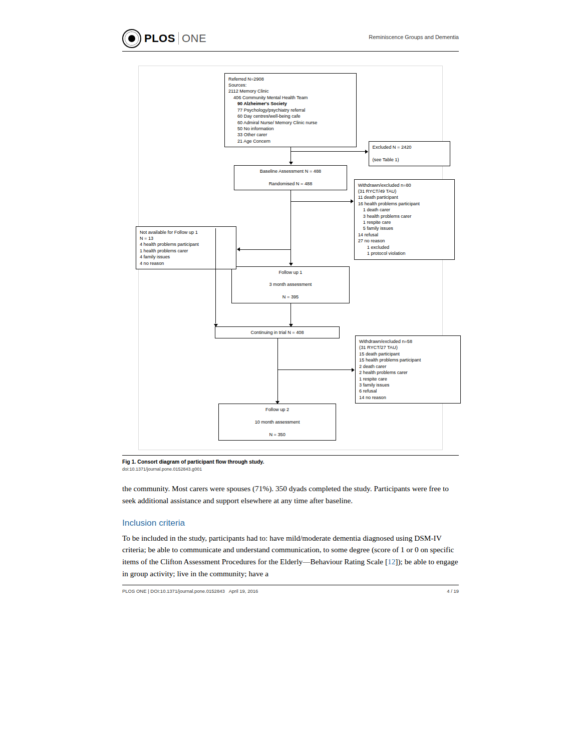PLOS ONE
Reminiscence Groups and Dementia
Referred N=2908
Sources:
2112 Memory Clinic 406 Community Mental Health Team 90 Alzheimer's Society 77 Psychology/psychiatry referral 60 Day centres/well-being cafe 60 Admiral Nurse/ Memory Clinic nurse 50 No information 33 Other carer 21 Age Concern
Excluded N = 2420
(see Table 1)
Baseline Assessment N = 488
Randomised N = 488
Withdrawn/excluded n=80
(31 RYCT/49 TAU)
11 death participant
16 health problems participant 1 death carer 3 health problems carer 1 respite care 5 family issues 14 refusal
27 no reason 1 excluded 1 protocol violation
Not available for Follow up 1
N = 13
4 health problems participant
1 health problems carer
4 family issues
4 no reason
Follow up 1
3 month assessment
N = 395
Continuing in trial N = 408
Withdrawn/excluded n=58
(31 RYCT/27 TAU)
15 death participant
15 health problems participant
2 death carer
2 health problems carer
1 respite care
3 family issues
6 refusal
14 no reason
Follow up 2
10 month assessment
N = 350
Fig 1. Consort diagram of participant flow through study.
doi:10.1371/journal.pone.0152843.g001
the community. Most carers were spouses (71%). 350 dyads completed the study. Participants were free to seek additional assistance and support elsewhere at any time after baseline.
Inclusion criteria
To be included in the study, participants had to: have mild/moderate dementia diagnosed using DSM-IV criteria; be able to communicate and understand communication, to some degree (score of 1 or 0 on specific items of the Clifton Assessment Procedures for the Elderly—Behaviour Rating Scale [12]); be able to engage in group activity; live in the community; have a
PLOS ONE | DOI:10.1371/journal.pone.0152843 April 19, 2016
4 / 19